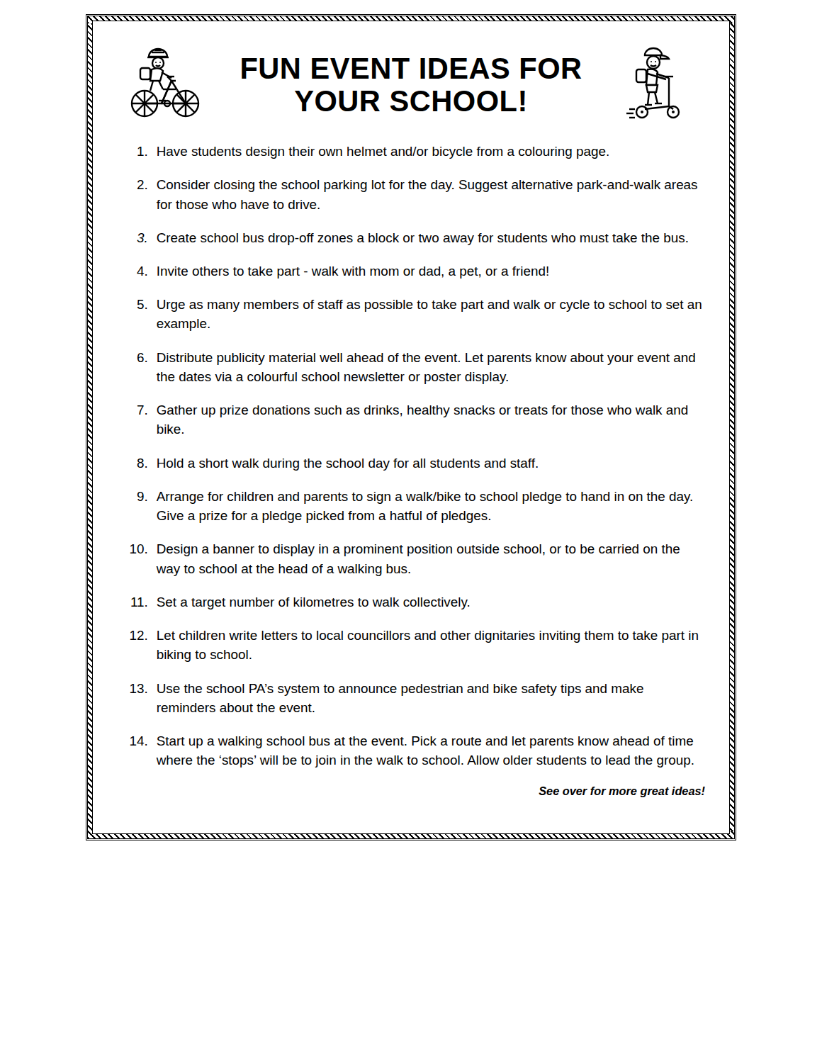FUN EVENT IDEAS FOR YOUR SCHOOL!
Have students design their own helmet and/or bicycle from a colouring page.
Consider closing the school parking lot for the day. Suggest alternative park-and-walk areas for those who have to drive.
Create school bus drop-off zones a block or two away for students who must take the bus.
Invite others to take part - walk with mom or dad, a pet, or a friend!
Urge as many members of staff as possible to take part and walk or cycle to school to set an example.
Distribute publicity material well ahead of the event. Let parents know about your event and the dates via a colourful school newsletter or poster display.
Gather up prize donations such as drinks, healthy snacks or treats for those who walk and bike.
Hold a short walk during the school day for all students and staff.
Arrange for children and parents to sign a walk/bike to school pledge to hand in on the day. Give a prize for a pledge picked from a hatful of pledges.
Design a banner to display in a prominent position outside school, or to be carried on the way to school at the head of a walking bus.
Set a target number of kilometres to walk collectively.
Let children write letters to local councillors and other dignitaries inviting them to take part in biking to school.
Use the school PA’s system to announce pedestrian and bike safety tips and make reminders about the event.
Start up a walking school bus at the event. Pick a route and let parents know ahead of time where the ‘stops’ will be to join in the walk to school. Allow older students to lead the group.
See over for more great ideas!